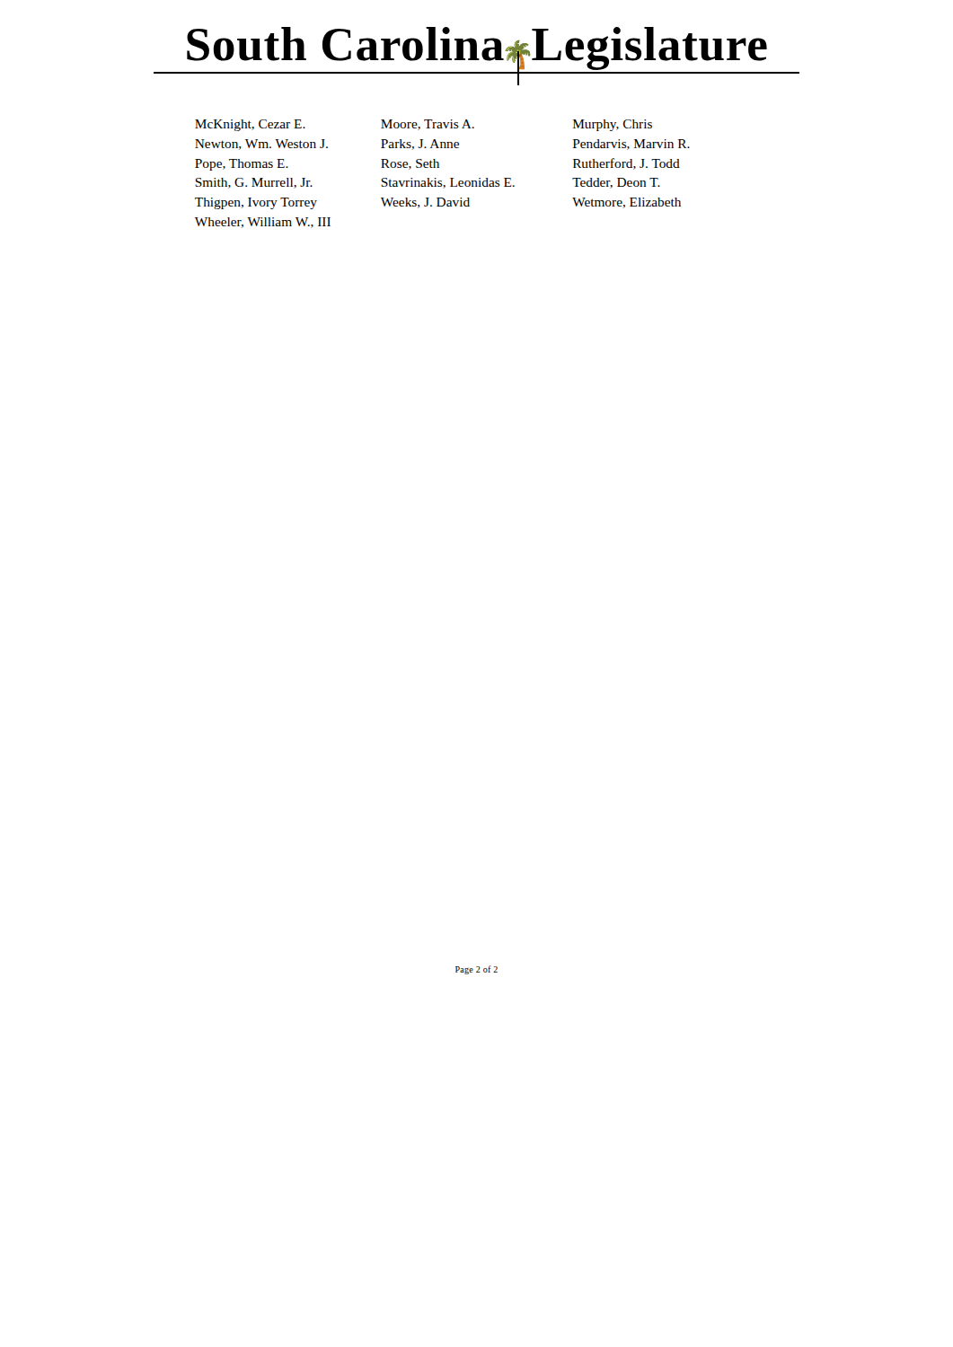South Carolina Legislature
| McKnight, Cezar E. | Moore, Travis A. | Murphy, Chris |
| Newton, Wm. Weston J. | Parks, J. Anne | Pendarvis, Marvin R. |
| Pope, Thomas E. | Rose, Seth | Rutherford, J. Todd |
| Smith, G. Murrell, Jr. | Stavrinakis, Leonidas E. | Tedder, Deon T. |
| Thigpen, Ivory Torrey | Weeks, J. David | Wetmore, Elizabeth |
| Wheeler, William W., III | | |
Page 2 of 2